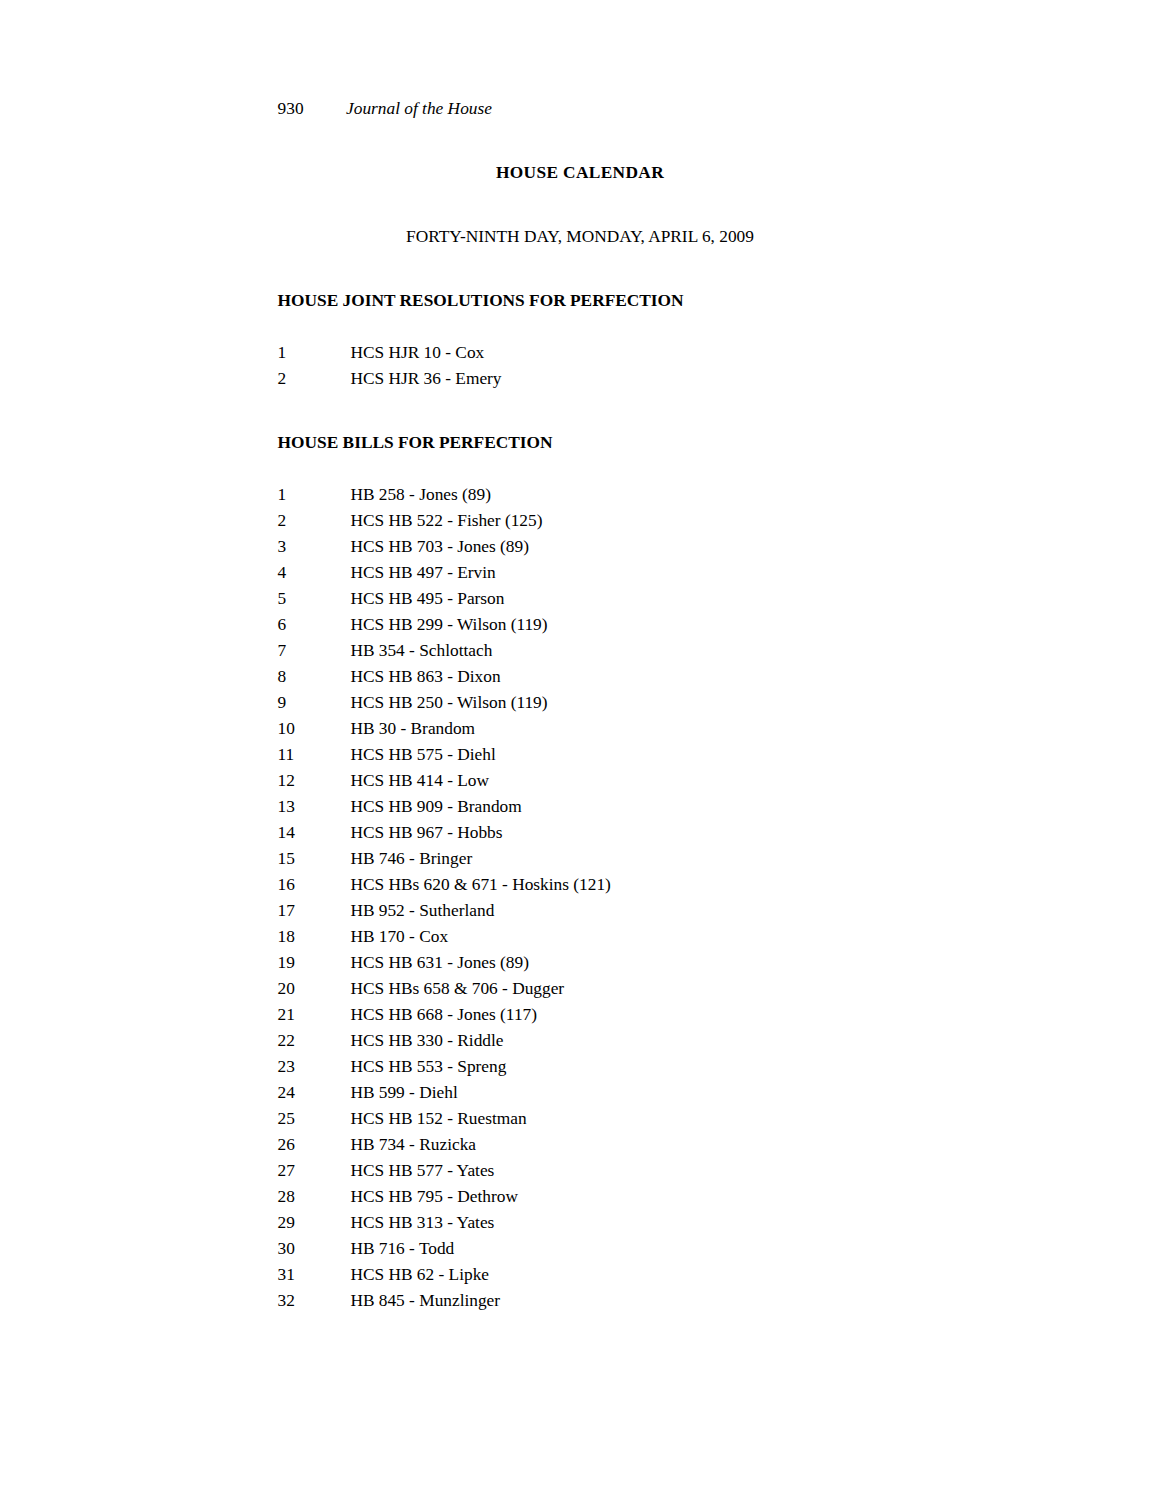930 Journal of the House
HOUSE CALENDAR
FORTY-NINTH DAY, MONDAY, APRIL 6, 2009
HOUSE JOINT RESOLUTIONS FOR PERFECTION
| 1 | HCS HJR 10 - Cox |
| 2 | HCS HJR 36 - Emery |
HOUSE BILLS FOR PERFECTION
| 1 | HB 258 - Jones (89) |
| 2 | HCS HB 522 - Fisher (125) |
| 3 | HCS HB 703 - Jones (89) |
| 4 | HCS HB 497 - Ervin |
| 5 | HCS HB 495 - Parson |
| 6 | HCS HB 299 - Wilson (119) |
| 7 | HB 354 - Schlottach |
| 8 | HCS HB 863 - Dixon |
| 9 | HCS HB 250 - Wilson (119) |
| 10 | HB 30 - Brandom |
| 11 | HCS HB 575 - Diehl |
| 12 | HCS HB 414 - Low |
| 13 | HCS HB 909 - Brandom |
| 14 | HCS HB 967 - Hobbs |
| 15 | HB 746 - Bringer |
| 16 | HCS HBs 620 & 671 - Hoskins (121) |
| 17 | HB 952 - Sutherland |
| 18 | HB 170 - Cox |
| 19 | HCS HB 631 - Jones (89) |
| 20 | HCS HBs 658 & 706 - Dugger |
| 21 | HCS HB 668 - Jones (117) |
| 22 | HCS HB 330 - Riddle |
| 23 | HCS HB 553 - Spreng |
| 24 | HB 599 - Diehl |
| 25 | HCS HB 152 - Ruestman |
| 26 | HB 734 - Ruzicka |
| 27 | HCS HB 577 - Yates |
| 28 | HCS HB 795 - Dethrow |
| 29 | HCS HB 313 - Yates |
| 30 | HB 716 - Todd |
| 31 | HCS HB 62 - Lipke |
| 32 | HB 845 - Munzlinger |